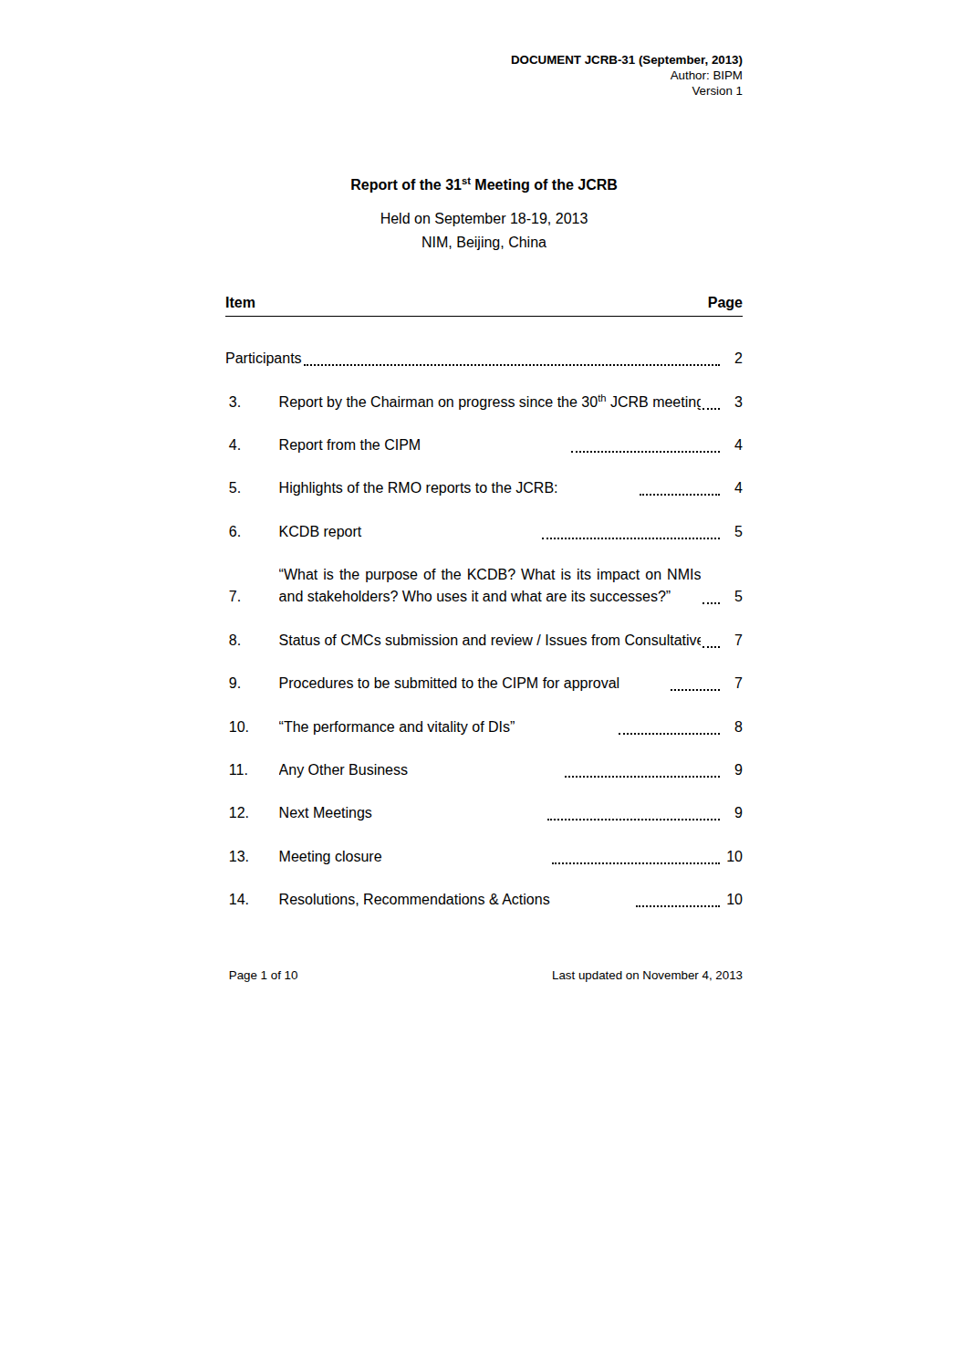DOCUMENT JCRB-31 (September, 2013)
Author: BIPM
Version 1
Report of the 31st Meeting of the JCRB
Held on September 18-19, 2013
NIM, Beijing, China
Item Page
Participants 2
3. Report by the Chairman on progress since the 30th JCRB meeting 3
4. Report from the CIPM 4
5. Highlights of the RMO reports to the JCRB: 4
6. KCDB report 5
7. “What is the purpose of the KCDB? What is its impact on NMIs and stakeholders? Who uses it and what are its successes?” 5
8. Status of CMCs submission and review / Issues from Consultative Committees 7
9. Procedures to be submitted to the CIPM for approval 7
10. “The performance and vitality of DIs” 8
11. Any Other Business 9
12. Next Meetings 9
13. Meeting closure 10
14. Resolutions, Recommendations & Actions 10
Page 1 of 10 Last updated on November 4, 2013